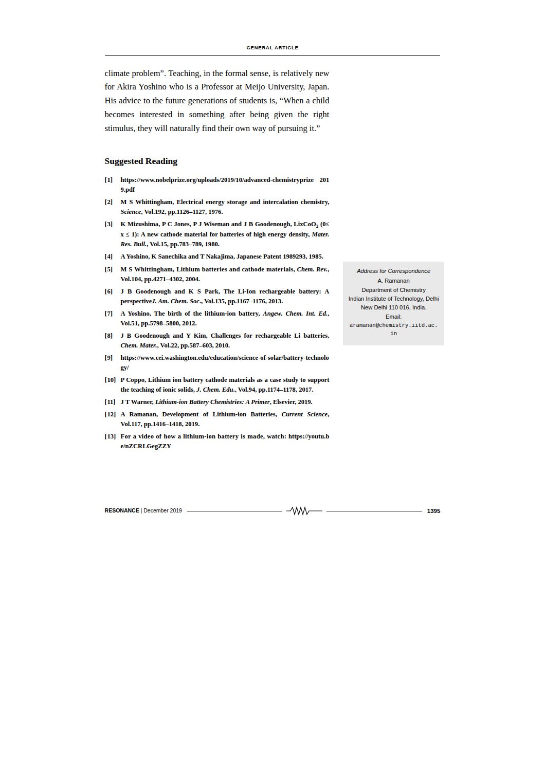GENERAL ARTICLE
climate problem”. Teaching, in the formal sense, is relatively new for Akira Yoshino who is a Professor at Meijo University, Japan. His advice to the future generations of students is, “When a child becomes interested in something after being given the right stimulus, they will naturally find their own way of pursuing it.”
Suggested Reading
[1] https://www.nobelprize.org/uploads/2019/10/advanced-chemistryprize 2019.pdf
[2] M S Whittingham, Electrical energy storage and intercalation chemistry, Science, Vol.192, pp.1126–1127, 1976.
[3] K Mizushima, P C Jones, P J Wiseman and J B Goodenough, LixCoO2 (0≤ x ≤ 1): A new cathode material for batteries of high energy density, Mater. Res. Bull., Vol.15, pp.783–789, 1980.
[4] A Yoshino, K Sanechika and T Nakajima, Japanese Patent 1989293, 1985.
[5] M S Whittingham, Lithium batteries and cathode materials, Chem. Rev., Vol.104, pp.4271–4302, 2004.
[6] J B Goodenough and K S Park, The Li-Ion rechargeable battery: A perspectiveJ. Am. Chem. Soc., Vol.135, pp.1167–1176, 2013.
[7] A Yoshino, The birth of the lithium-ion battery, Angew. Chem. Int. Ed., Vol.51, pp.5798–5800, 2012.
[8] J B Goodenough and Y Kim, Challenges for rechargeable Li batteries, Chem. Mater., Vol.22, pp.587–603, 2010.
[9] https://www.cei.washington.edu/education/science-of-solar/battery-technology/
[10] P Coppo, Lithium ion battery cathode materials as a case study to support the teaching of ionic solids, J. Chem. Edu., Vol.94, pp.1174–1178, 2017.
[11] J T Warner, Lithium-ion Battery Chemistries: A Primer, Elsevier, 2019.
[12] A Ramanan, Development of Lithium-ion Batteries, Current Science, Vol.117, pp.1416–1418, 2019.
[13] For a video of how a lithium-ion battery is made, watch: https://youtu.be/nZCRLGegZZY
Address for Correspondence
A. Ramanan
Department of Chemistry
Indian Institute of Technology, Delhi
New Delhi 110 016, India.
Email:
aramanan@chemistry.iitd.ac.in
RESONANCE | December 2019
1395